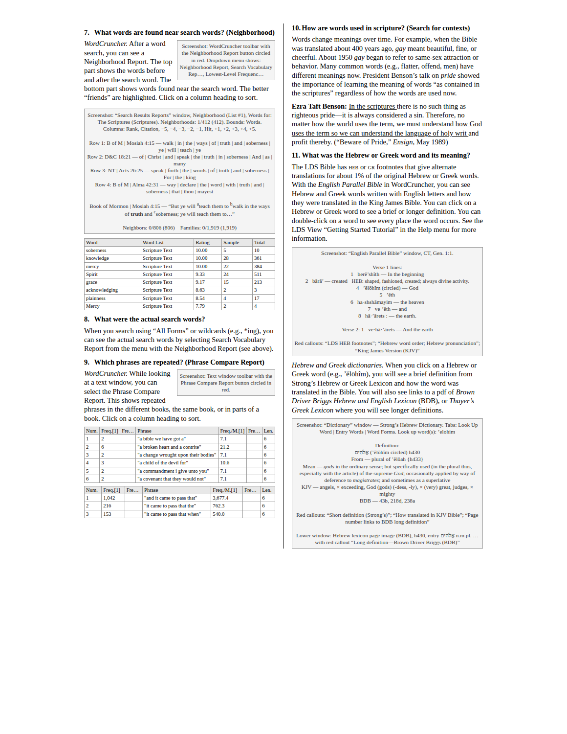7. What words are found near search words? (Neighborhood)
Screenshot: WordCruncher toolbar with the Neighborhood Report button circled in red. Dropdown menu shows: Neighborhood Report, Search Vocabulary Rep…, Lowest-Level Frequenc…
WordCruncher. After a word search, you can see a Neighborhood Report. The top part shows the words before and after the search word. The bottom part shows words found near the search word. The better “friends” are highlighted. Click on a column heading to sort.
Screenshot: “Search Results Reports” window, Neighborhood (List #1), Words for: The Scriptures (Scriptures). Neighborhoods: 1/412 (412). Bounds: Words. Columns: Rank, Citation, −5, −4, −3, −2, −1, Hit, +1, +2, +3, +4, +5.
Row 1: B of M | Mosiah 4:15 — walk | in | the | ways | of | truth | and | soberness | ye | will | teach | ye
Row 2: D&C 18:21 — of | Christ | and | speak | the | truth | in | soberness | And | as | many
Row 3: NT | Acts 26:25 — speak | forth | the | words | of | truth | and | soberness | For | the | king
Row 4: B of M | Alma 42:31 — way | declare | the | word | with | truth | and | soberness | that | thou | mayest
Book of Mormon | Mosiah 4:15 — “But ye will ateach them to bwalk in the ways of truth and csoberness; ye will teach them to…”
Neighbors: 0/806 (806) Families: 0/1,919 (1,919)
| Word | Word List | Rating | Sample | Total |
| --- | --- | --- | --- | --- |
| soberness | Scripture Text | 10.00 | 5 | 10 |
| knowledge | Scripture Text | 10.00 | 28 | 361 |
| mercy | Scripture Text | 10.00 | 22 | 384 |
| Spirit | Scripture Text | 9.33 | 24 | 511 |
| grace | Scripture Text | 9.17 | 15 | 213 |
| acknowledging | Scripture Text | 8.63 | 2 | 3 |
| plainness | Scripture Text | 8.54 | 4 | 17 |
| Mercy | Scripture Text | 7.79 | 2 | 4 |
8. What were the actual search words?
When you search using “All Forms” or wildcards (e.g., *ing), you can see the actual search words by selecting Search Vocabulary Report from the menu with the Neighborhood Report (see above).
9. Which phrases are repeated? (Phrase Compare Report)
Screenshot: Text window toolbar with the Phrase Compare Report button circled in red.
WordCruncher. While looking at a text window, you can select the Phrase Compare Report. This shows repeated phrases in the different books, the same book, or in parts of a book. Click on a column heading to sort.
| Num. | Freq.[1] | Fre… | Phrase | Freq./M.[1] | Fre… | Len. |
| --- | --- | --- | --- | --- | --- | --- |
| 1 | 2 | | "a bible we have got a" | 7.1 | | 6 |
| 2 | 6 | | "a broken heart and a contrite" | 21.2 | | 6 |
| 3 | 2 | | "a change wrought upon their bodies" | 7.1 | | 6 |
| 4 | 3 | | "a child of the devil for" | 10.6 | | 6 |
| 5 | 2 | | "a commandment i give unto you" | 7.1 | | 6 |
| 6 | 2 | | "a covenant that they would not" | 7.1 | | 6 |
| Num. | Freq.[1] | Fre… | Phrase | Freq./M.[1] | Fre… | Len. |
| --- | --- | --- | --- | --- | --- | --- |
| 1 | 1,042 | | "and it came to pass that" | 3,677.4 | | 6 |
| 2 | 216 | | "it came to pass that the" | 762.3 | | 6 |
| 3 | 153 | | "it came to pass that when" | 540.0 | | 6 |
10. How are words used in scripture? (Search for contexts)
Words change meanings over time. For example, when the Bible was translated about 400 years ago, gay meant beautiful, fine, or cheerful. About 1950 gay began to refer to same-sex attraction or behavior. Many common words (e.g., flatter, offend, men) have different meanings now. President Benson’s talk on pride showed the importance of learning the meaning of words “as contained in the scriptures” regardless of how the words are used now.
Ezra Taft Benson: In the scriptures there is no such thing as righteous pride—it is always considered a sin. Therefore, no matter how the world uses the term, we must understand how God uses the term so we can understand the language of holy writ and profit thereby. (“Beware of Pride,” Ensign, May 1989)
11. What was the Hebrew or Greek word and its meaning?
The LDS Bible has heb or gr footnotes that give alternate translations for about 1% of the original Hebrew or Greek words. With the English Parallel Bible in WordCruncher, you can see Hebrew and Greek words written with English letters and how they were translated in the King James Bible. You can click on a Hebrew or Greek word to see a brief or longer definition. You can double-click on a word to see every place the word occurs. See the LDS View “Getting Started Tutorial” in the Help menu for more information.
Screenshot: “English Parallel Bible” window, CT, Gen. 1:1.
Verse 1 lines:
1 berē’shîth — In the beginning
2 bārā’ — created HEB: shaped, fashioned, created; always divine activity.
4 ’ĕlōhîm (circled) — God
5 ’ēth
6 ha·shshāmayim — the heaven
7 ve·’ēth — and
8 hā·’ārets : — the earth.
Verse 2: 1 ve·hā·’ārets — And the earth
Red callouts: “LDS HEB footnotes”; “Hebrew word order; Hebrew pronunciation”; “King James Version (KJV)”
Hebrew and Greek dictionaries. When you click on a Hebrew or Greek word (e.g., ’ĕlōhîm), you will see a brief definition from Strong’s Hebrew or Greek Lexicon and how the word was translated in the Bible. You will also see links to a pdf of Brown Driver Briggs Hebrew and English Lexicon (BDB), or Thayer’s Greek Lexicon where you will see longer definitions.
Screenshot: “Dictionary” window — Strong’s Hebrew Dictionary. Tabs: Look Up Word | Entry Words | Word Forms. Look up word(s): ’elohim
Definition:
אֱלֹהִים (’ĕlōhîm circled) h430
From — plural of ’ĕlôah {h433}
Mean — gods in the ordinary sense; but specifically used (in the plural thus, especially with the article) of the supreme God; occasionally applied by way of deference to magistrates; and sometimes as a superlative
KJV — angels, × exceeding, God (gods) (-dess, -ly), × (very) great, judges, × mighty
BDB — 43b, 218d, 238a
Red callouts: “Short definition (Strong’s)”; “How translated in KJV Bible”; “Page number links to BDB long definition”
Lower window: Hebrew lexicon page image (BDB), h430, entry אֱלֹהִים n.m.pl. … with red callout “Long definition—Brown Driver Briggs (BDB)”